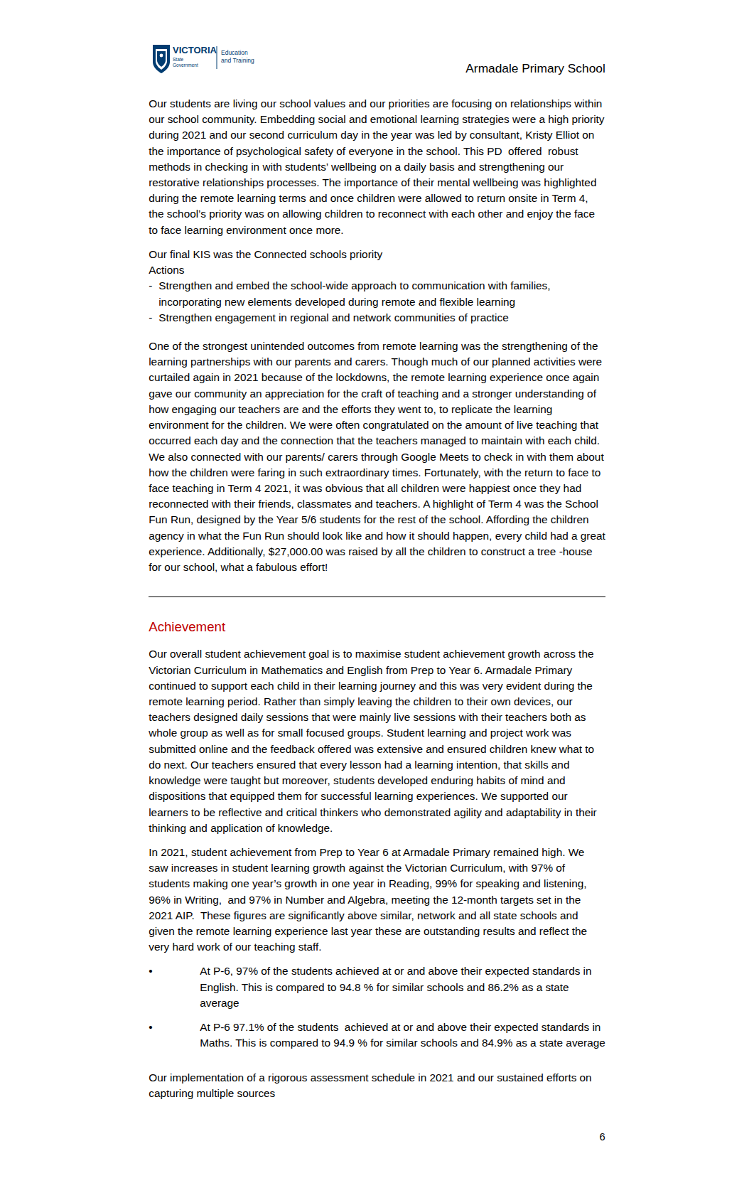VICTORIA State Government Education and Training
Armadale Primary School
Our students are living our school values and our priorities are focusing on relationships within our school community. Embedding social and emotional learning strategies were a high priority during 2021 and our second curriculum day in the year was led by consultant, Kristy Elliot on the importance of psychological safety of everyone in the school. This PD offered robust methods in checking in with students’ wellbeing on a daily basis and strengthening our restorative relationships processes. The importance of their mental wellbeing was highlighted during the remote learning terms and once children were allowed to return onsite in Term 4, the school’s priority was on allowing children to reconnect with each other and enjoy the face to face learning environment once more.
Our final KIS was the Connected schools priority
Actions
Strengthen and embed the school-wide approach to communication with families, incorporating new elements developed during remote and flexible learning
Strengthen engagement in regional and network communities of practice
One of the strongest unintended outcomes from remote learning was the strengthening of the learning partnerships with our parents and carers. Though much of our planned activities were curtailed again in 2021 because of the lockdowns, the remote learning experience once again gave our community an appreciation for the craft of teaching and a stronger understanding of how engaging our teachers are and the efforts they went to, to replicate the learning environment for the children. We were often congratulated on the amount of live teaching that occurred each day and the connection that the teachers managed to maintain with each child. We also connected with our parents/ carers through Google Meets to check in with them about how the children were faring in such extraordinary times. Fortunately, with the return to face to face teaching in Term 4 2021, it was obvious that all children were happiest once they had reconnected with their friends, classmates and teachers. A highlight of Term 4 was the School Fun Run, designed by the Year 5/6 students for the rest of the school. Affording the children agency in what the Fun Run should look like and how it should happen, every child had a great experience. Additionally, $27,000.00 was raised by all the children to construct a tree -house for our school, what a fabulous effort!
Achievement
Our overall student achievement goal is to maximise student achievement growth across the Victorian Curriculum in Mathematics and English from Prep to Year 6. Armadale Primary continued to support each child in their learning journey and this was very evident during the remote learning period. Rather than simply leaving the children to their own devices, our teachers designed daily sessions that were mainly live sessions with their teachers both as whole group as well as for small focused groups. Student learning and project work was submitted online and the feedback offered was extensive and ensured children knew what to do next. Our teachers ensured that every lesson had a learning intention, that skills and knowledge were taught but moreover, students developed enduring habits of mind and dispositions that equipped them for successful learning experiences. We supported our learners to be reflective and critical thinkers who demonstrated agility and adaptability in their thinking and application of knowledge.
In 2021, student achievement from Prep to Year 6 at Armadale Primary remained high. We saw increases in student learning growth against the Victorian Curriculum, with 97% of students making one year’s growth in one year in Reading, 99% for speaking and listening, 96% in Writing, and 97% in Number and Algebra, meeting the 12-month targets set in the 2021 AIP. These figures are significantly above similar, network and all state schools and given the remote learning experience last year these are outstanding results and reflect the very hard work of our teaching staff.
•
At P-6, 97% of the students achieved at or and above their expected standards in English. This is compared to 94.8 % for similar schools and 86.2% as a state average
•
At P-6 97.1% of the students achieved at or and above their expected standards in Maths. This is compared to 94.9 % for similar schools and 84.9% as a state average
Our implementation of a rigorous assessment schedule in 2021 and our sustained efforts on capturing multiple sources
6